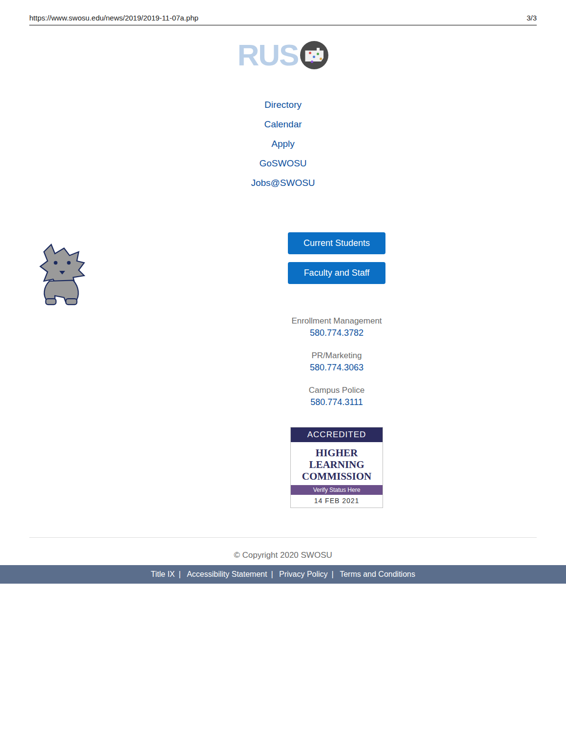https://www.swosu.edu/news/2019/2019-11-07a.php 3/3
RUS
Directory Calendar Apply GoSWOSU Jobs@SWOSU
Current Students
Faculty and Staff
Enrollment Management
580.774.3782
PR/Marketing
580.774.3063
Campus Police
580.774.3111
ACCREDITED
HIGHER
LEARNING
COMMISSION
Verify Status Here
14 FEB 2021
© Copyright 2020 SWOSU
Title IX| Accessibility Statement| Privacy Policy| Terms and Conditions